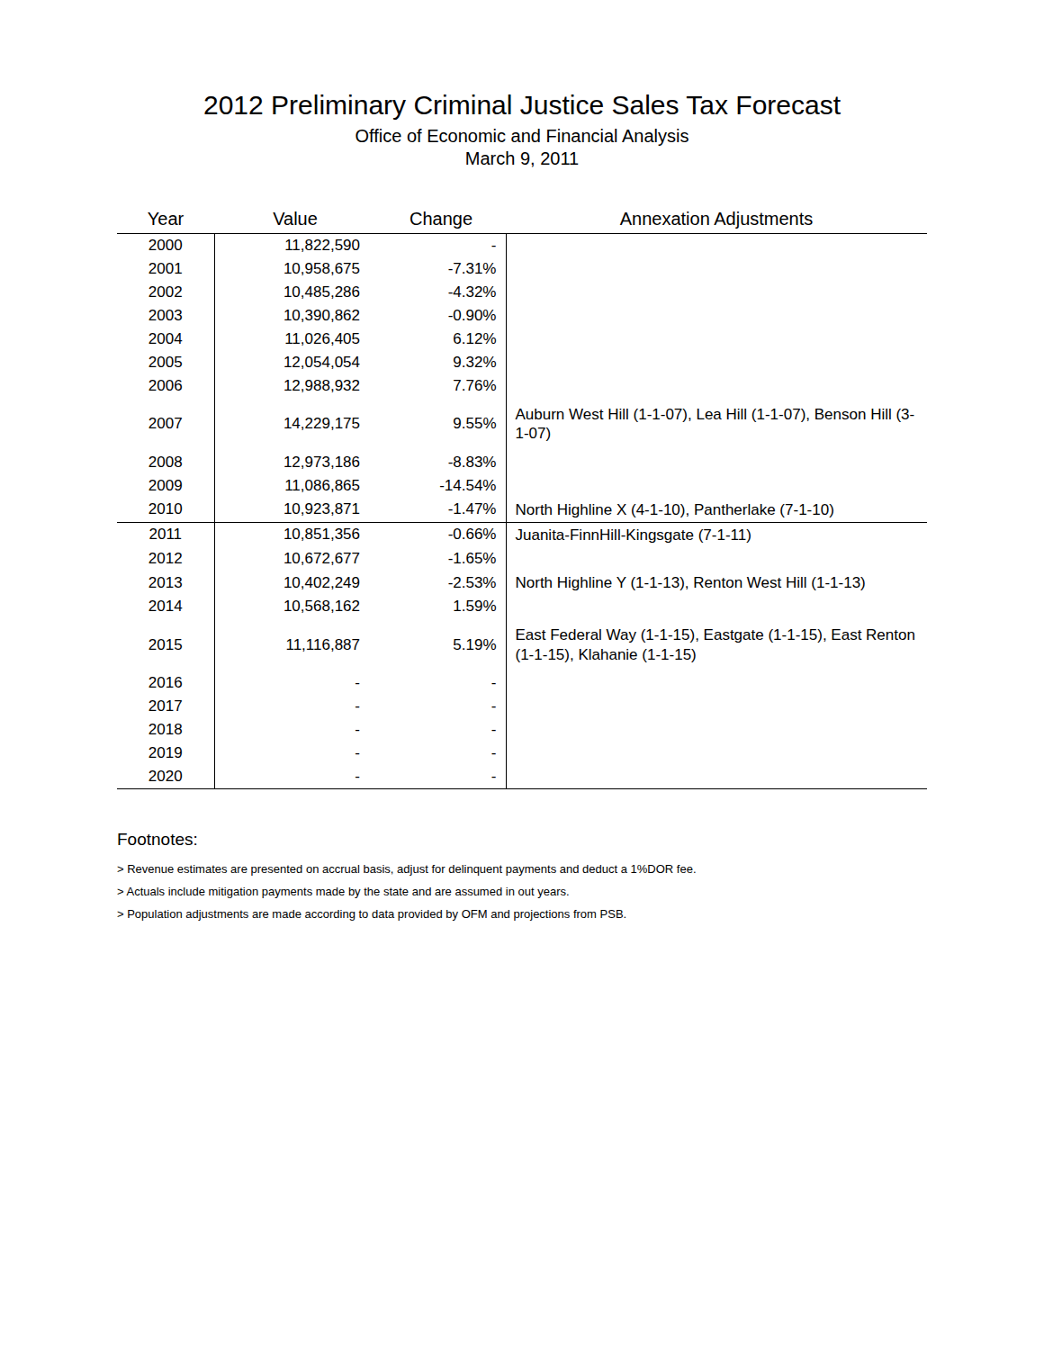2012 Preliminary Criminal Justice Sales Tax Forecast
Office of Economic and Financial Analysis
March 9, 2011
| Year | Value | Change | Annexation Adjustments |
| --- | --- | --- | --- |
| 2000 | 11,822,590 | - | |
| 2001 | 10,958,675 | -7.31% | |
| 2002 | 10,485,286 | -4.32% | |
| 2003 | 10,390,862 | -0.90% | |
| 2004 | 11,026,405 | 6.12% | |
| 2005 | 12,054,054 | 9.32% | |
| 2006 | 12,988,932 | 7.76% | |
| 2007 | 14,229,175 | 9.55% | Auburn West Hill (1-1-07), Lea Hill (1-1-07), Benson Hill (3-1-07) |
| 2008 | 12,973,186 | -8.83% | |
| 2009 | 11,086,865 | -14.54% | |
| 2010 | 10,923,871 | -1.47% | North Highline X (4-1-10), Pantherlake (7-1-10) |
| 2011 | 10,851,356 | -0.66% | Juanita-FinnHill-Kingsgate (7-1-11) |
| 2012 | 10,672,677 | -1.65% | |
| 2013 | 10,402,249 | -2.53% | North Highline Y (1-1-13), Renton West Hill (1-1-13) |
| 2014 | 10,568,162 | 1.59% | |
| 2015 | 11,116,887 | 5.19% | East Federal Way (1-1-15), Eastgate (1-1-15), East Renton (1-1-15), Klahanie (1-1-15) |
| 2016 | - | - | |
| 2017 | - | - | |
| 2018 | - | - | |
| 2019 | - | - | |
| 2020 | - | - | |
Footnotes:
> Revenue estimates are presented on accrual basis, adjust for delinquent payments and deduct a 1%DOR fee.
> Actuals include mitigation payments made by the state and are assumed in out years.
> Population adjustments are made according to data provided by OFM and projections from PSB.